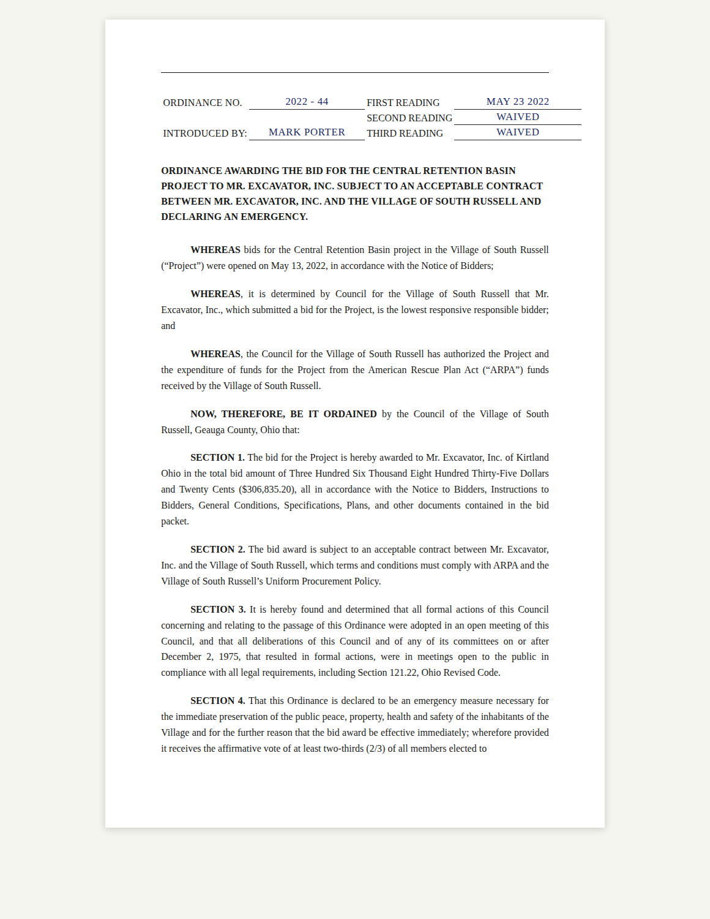| ORDINANCE NO. | 2022 - 44 | FIRST READING | MAY 23 2022 |
| | | SECOND READING | WAIVED |
| INTRODUCED BY: | MARK PORTER | THIRD READING | WAIVED |
Ordinance awarding the bid for the Central Retention Basin Project to Mr. Excavator, Inc. subject to an acceptable contract between Mr. Excavator, Inc. and the Village of South Russell and declaring an emergency.
WHEREAS bids for the Central Retention Basin project in the Village of South Russell (“Project”) were opened on May 13, 2022, in accordance with the Notice of Bidders;
WHEREAS, it is determined by Council for the Village of South Russell that Mr. Excavator, Inc., which submitted a bid for the Project, is the lowest responsive responsible bidder; and
WHEREAS, the Council for the Village of South Russell has authorized the Project and the expenditure of funds for the Project from the American Rescue Plan Act (“ARPA”) funds received by the Village of South Russell.
NOW, THEREFORE, BE IT ORDAINED by the Council of the Village of South Russell, Geauga County, Ohio that:
SECTION 1. The bid for the Project is hereby awarded to Mr. Excavator, Inc. of Kirtland Ohio in the total bid amount of Three Hundred Six Thousand Eight Hundred Thirty-Five Dollars and Twenty Cents ($306,835.20), all in accordance with the Notice to Bidders, Instructions to Bidders, General Conditions, Specifications, Plans, and other documents contained in the bid packet.
SECTION 2. The bid award is subject to an acceptable contract between Mr. Excavator, Inc. and the Village of South Russell, which terms and conditions must comply with ARPA and the Village of South Russell’s Uniform Procurement Policy.
SECTION 3. It is hereby found and determined that all formal actions of this Council concerning and relating to the passage of this Ordinance were adopted in an open meeting of this Council, and that all deliberations of this Council and of any of its committees on or after December 2, 1975, that resulted in formal actions, were in meetings open to the public in compliance with all legal requirements, including Section 121.22, Ohio Revised Code.
SECTION 4. That this Ordinance is declared to be an emergency measure necessary for the immediate preservation of the public peace, property, health and safety of the inhabitants of the Village and for the further reason that the bid award be effective immediately; wherefore provided it receives the affirmative vote of at least two-thirds (2/3) of all members elected to